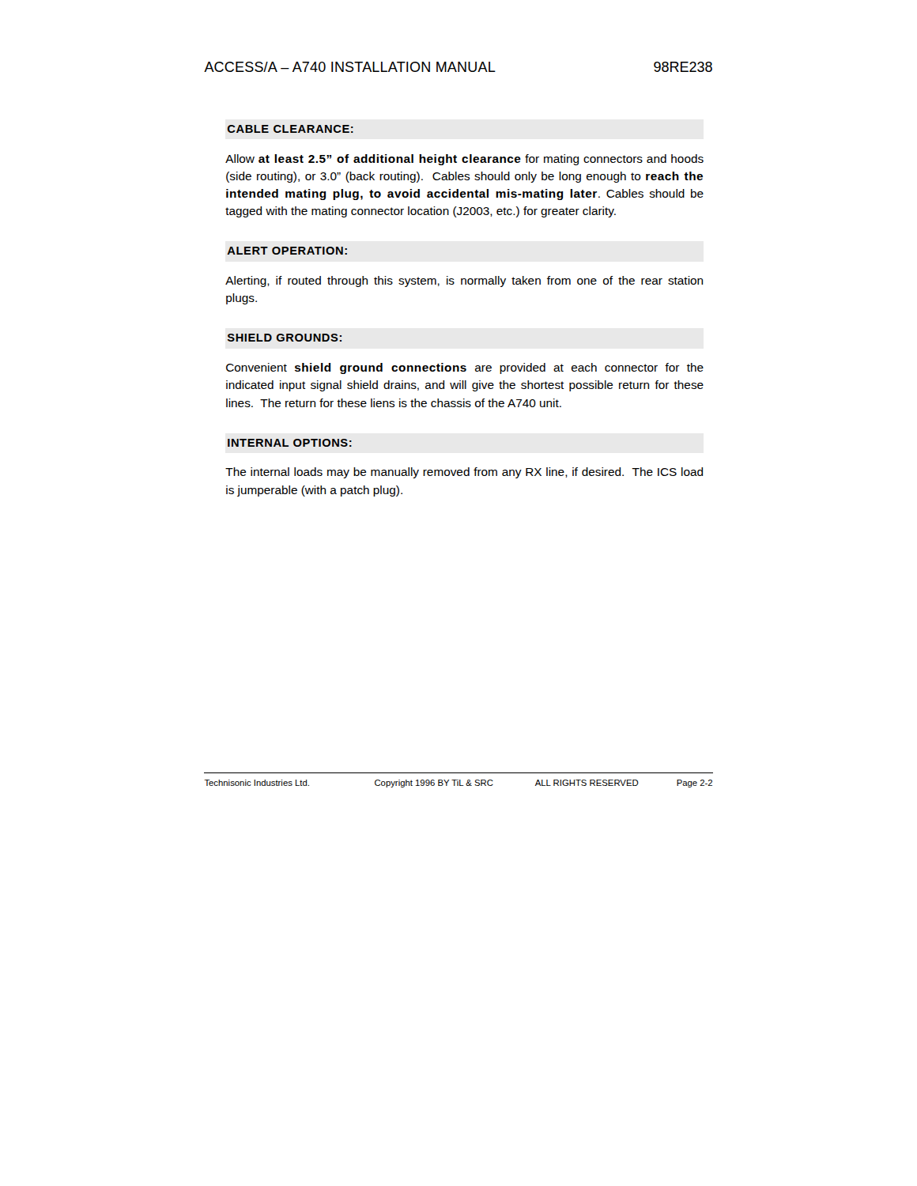ACCESS/A – A740 INSTALLATION MANUAL
98RE238
CABLE CLEARANCE:
Allow at least 2.5” of additional height clearance for mating connectors and hoods (side routing), or 3.0” (back routing). Cables should only be long enough to reach the intended mating plug, to avoid accidental mis-mating later. Cables should be tagged with the mating connector location (J2003, etc.) for greater clarity.
ALERT OPERATION:
Alerting, if routed through this system, is normally taken from one of the rear station plugs.
SHIELD GROUNDS:
Convenient shield ground connections are provided at each connector for the indicated input signal shield drains, and will give the shortest possible return for these lines. The return for these liens is the chassis of the A740 unit.
INTERNAL OPTIONS:
The internal loads may be manually removed from any RX line, if desired. The ICS load is jumperable (with a patch plug).
Technisonic Industries Ltd.
Copyright 1996 BY TiL & SRC ALL RIGHTS RESERVED
Page 2-2